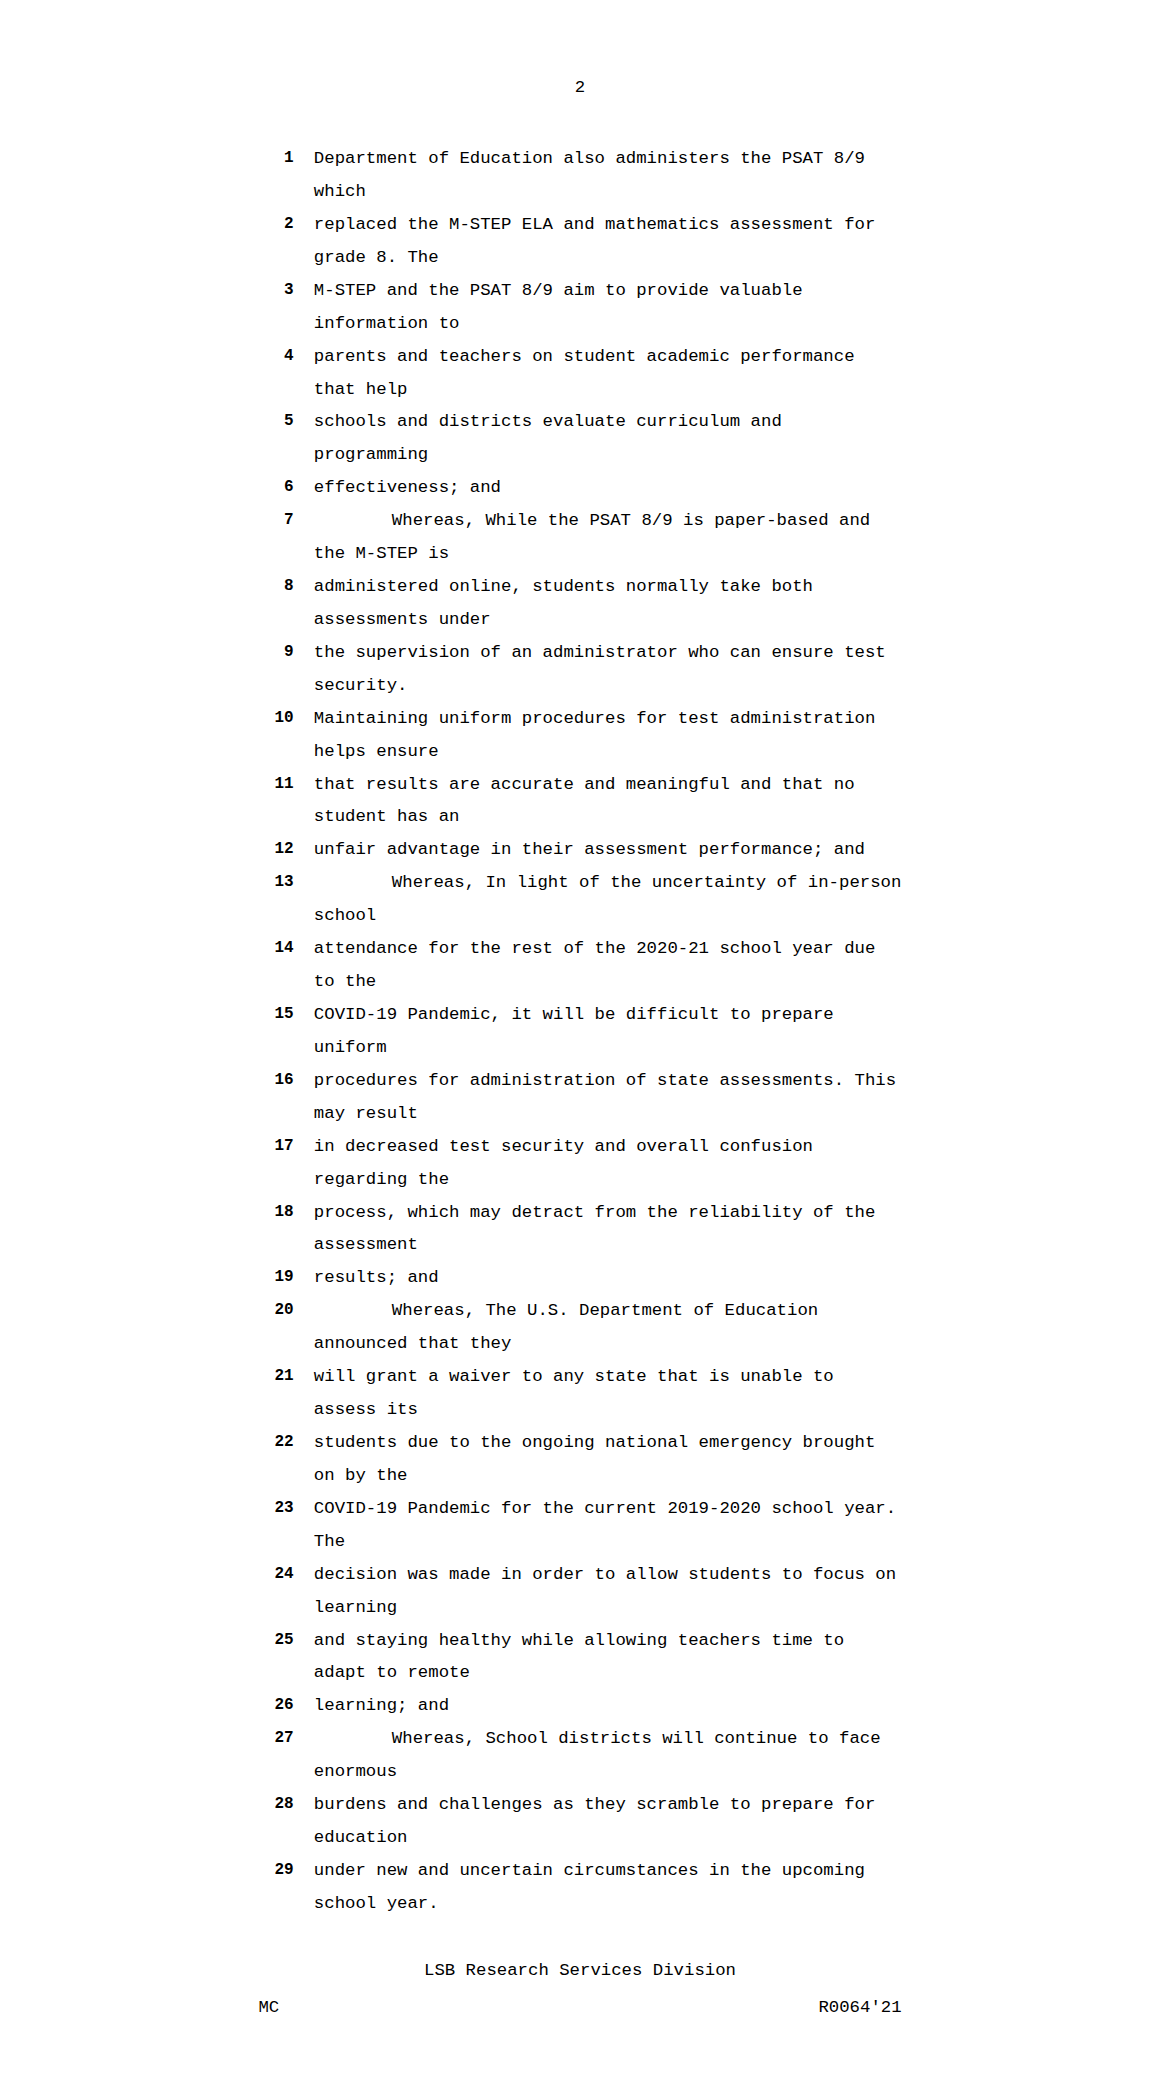2
Department of Education also administers the PSAT 8/9 which
replaced the M-STEP ELA and mathematics assessment for grade 8. The
M-STEP and the PSAT 8/9 aim to provide valuable information to
parents and teachers on student academic performance that help
schools and districts evaluate curriculum and programming
effectiveness; and
Whereas, While the PSAT 8/9 is paper-based and the M-STEP is
administered online, students normally take both assessments under
the supervision of an administrator who can ensure test security.
Maintaining uniform procedures for test administration helps ensure
that results are accurate and meaningful and that no student has an
unfair advantage in their assessment performance; and
Whereas, In light of the uncertainty of in-person school
attendance for the rest of the 2020-21 school year due to the
COVID-19 Pandemic, it will be difficult to prepare uniform
procedures for administration of state assessments. This may result
in decreased test security and overall confusion regarding the
process, which may detract from the reliability of the assessment
results; and
Whereas, The U.S. Department of Education announced that they
will grant a waiver to any state that is unable to assess its
students due to the ongoing national emergency brought on by the
COVID-19 Pandemic for the current 2019-2020 school year. The
decision was made in order to allow students to focus on learning
and staying healthy while allowing teachers time to adapt to remote
learning; and
Whereas, School districts will continue to face enormous
burdens and challenges as they scramble to prepare for education
under new and uncertain circumstances in the upcoming school year.
LSB Research Services Division
MC R0064'21